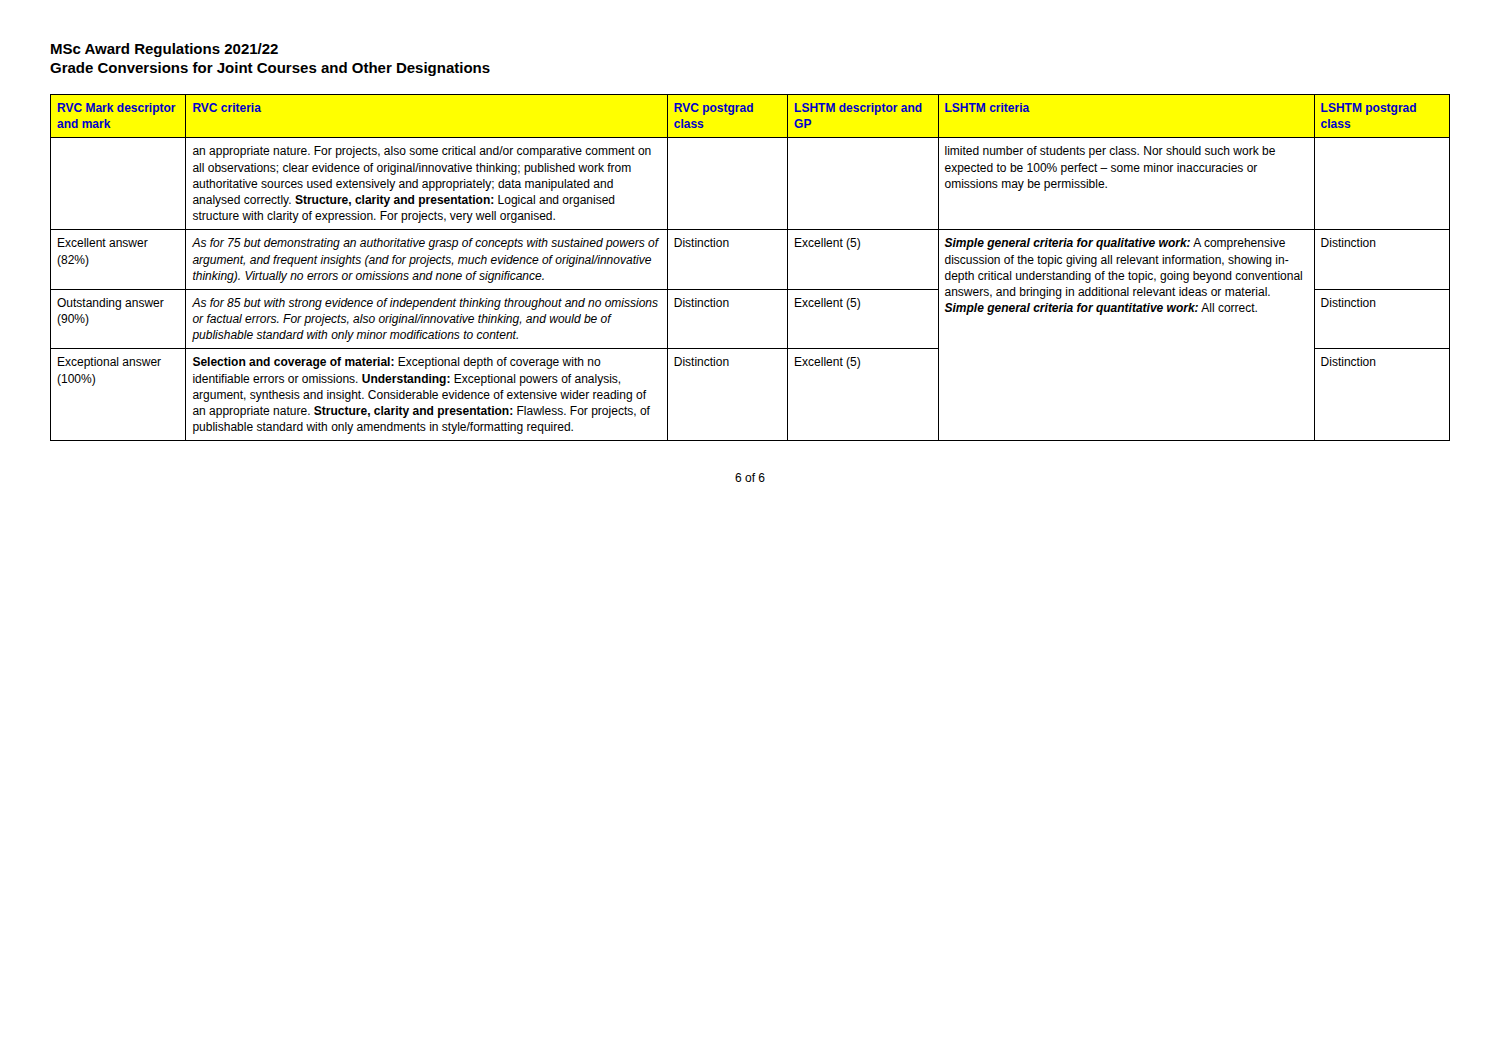MSc Award Regulations 2021/22
Grade Conversions for Joint Courses and Other Designations
| RVC Mark descriptor and mark | RVC criteria | RVC postgrad class | LSHTM descriptor and GP | LSHTM criteria | LSHTM postgrad class |
| --- | --- | --- | --- | --- | --- |
| | an appropriate nature. For projects, also some critical and/or comparative comment on all observations; clear evidence of original/innovative thinking; published work from authoritative sources used extensively and appropriately; data manipulated and analysed correctly. Structure, clarity and presentation: Logical and organised structure with clarity of expression. For projects, very well organised. | | | limited number of students per class. Nor should such work be expected to be 100% perfect – some minor inaccuracies or omissions may be permissible. | |
| Excellent answer (82%) | As for 75 but demonstrating an authoritative grasp of concepts with sustained powers of argument, and frequent insights (and for projects, much evidence of original/innovative thinking). Virtually no errors or omissions and none of significance. | Distinction | Excellent (5) | Simple general criteria for qualitative work: A comprehensive discussion of the topic giving all relevant information, showing in-depth critical understanding of the topic, going beyond conventional answers, and bringing in additional relevant ideas or material. Simple general criteria for quantitative work: All correct. | Distinction |
| Outstanding answer (90%) | As for 85 but with strong evidence of independent thinking throughout and no omissions or factual errors. For projects, also original/innovative thinking, and would be of publishable standard with only minor modifications to content. | Distinction | Excellent (5) | Distinction |
| Exceptional answer (100%) | Selection and coverage of material: Exceptional depth of coverage with no identifiable errors or omissions. Understanding: Exceptional powers of analysis, argument, synthesis and insight. Considerable evidence of extensive wider reading of an appropriate nature. Structure, clarity and presentation: Flawless. For projects, of publishable standard with only amendments in style/formatting required. | Distinction | Excellent (5) | Distinction |
6 of 6